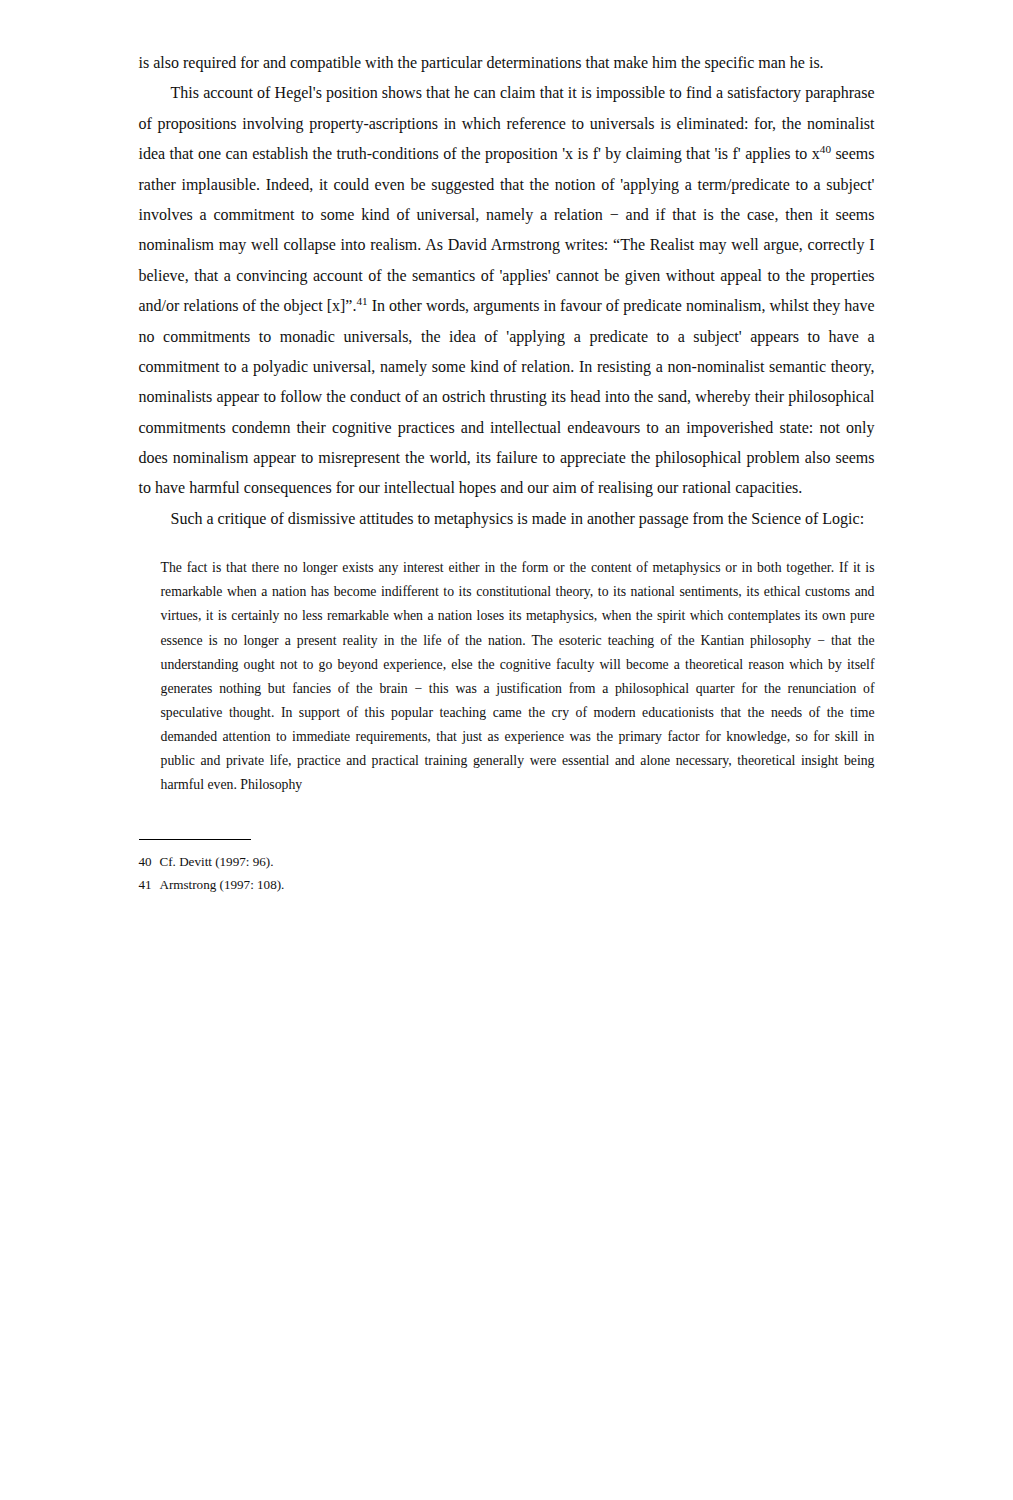is also required for and compatible with the particular determinations that make him the specific man he is.
This account of Hegel's position shows that he can claim that it is impossible to find a satisfactory paraphrase of propositions involving property-ascriptions in which reference to universals is eliminated: for, the nominalist idea that one can establish the truth-conditions of the proposition 'x is f' by claiming that 'is f' applies to x40 seems rather implausible. Indeed, it could even be suggested that the notion of 'applying a term/predicate to a subject' involves a commitment to some kind of universal, namely a relation − and if that is the case, then it seems nominalism may well collapse into realism. As David Armstrong writes: “The Realist may well argue, correctly I believe, that a convincing account of the semantics of 'applies' cannot be given without appeal to the properties and/or relations of the object [x]”.41 In other words, arguments in favour of predicate nominalism, whilst they have no commitments to monadic universals, the idea of 'applying a predicate to a subject' appears to have a commitment to a polyadic universal, namely some kind of relation. In resisting a non-nominalist semantic theory, nominalists appear to follow the conduct of an ostrich thrusting its head into the sand, whereby their philosophical commitments condemn their cognitive practices and intellectual endeavours to an impoverished state: not only does nominalism appear to misrepresent the world, its failure to appreciate the philosophical problem also seems to have harmful consequences for our intellectual hopes and our aim of realising our rational capacities.
Such a critique of dismissive attitudes to metaphysics is made in another passage from the Science of Logic:
The fact is that there no longer exists any interest either in the form or the content of metaphysics or in both together. If it is remarkable when a nation has become indifferent to its constitutional theory, to its national sentiments, its ethical customs and virtues, it is certainly no less remarkable when a nation loses its metaphysics, when the spirit which contemplates its own pure essence is no longer a present reality in the life of the nation. The esoteric teaching of the Kantian philosophy − that the understanding ought not to go beyond experience, else the cognitive faculty will become a theoretical reason which by itself generates nothing but fancies of the brain − this was a justification from a philosophical quarter for the renunciation of speculative thought. In support of this popular teaching came the cry of modern educationists that the needs of the time demanded attention to immediate requirements, that just as experience was the primary factor for knowledge, so for skill in public and private life, practice and practical training generally were essential and alone necessary, theoretical insight being harmful even. Philosophy
40 Cf. Devitt (1997: 96).
41 Armstrong (1997: 108).